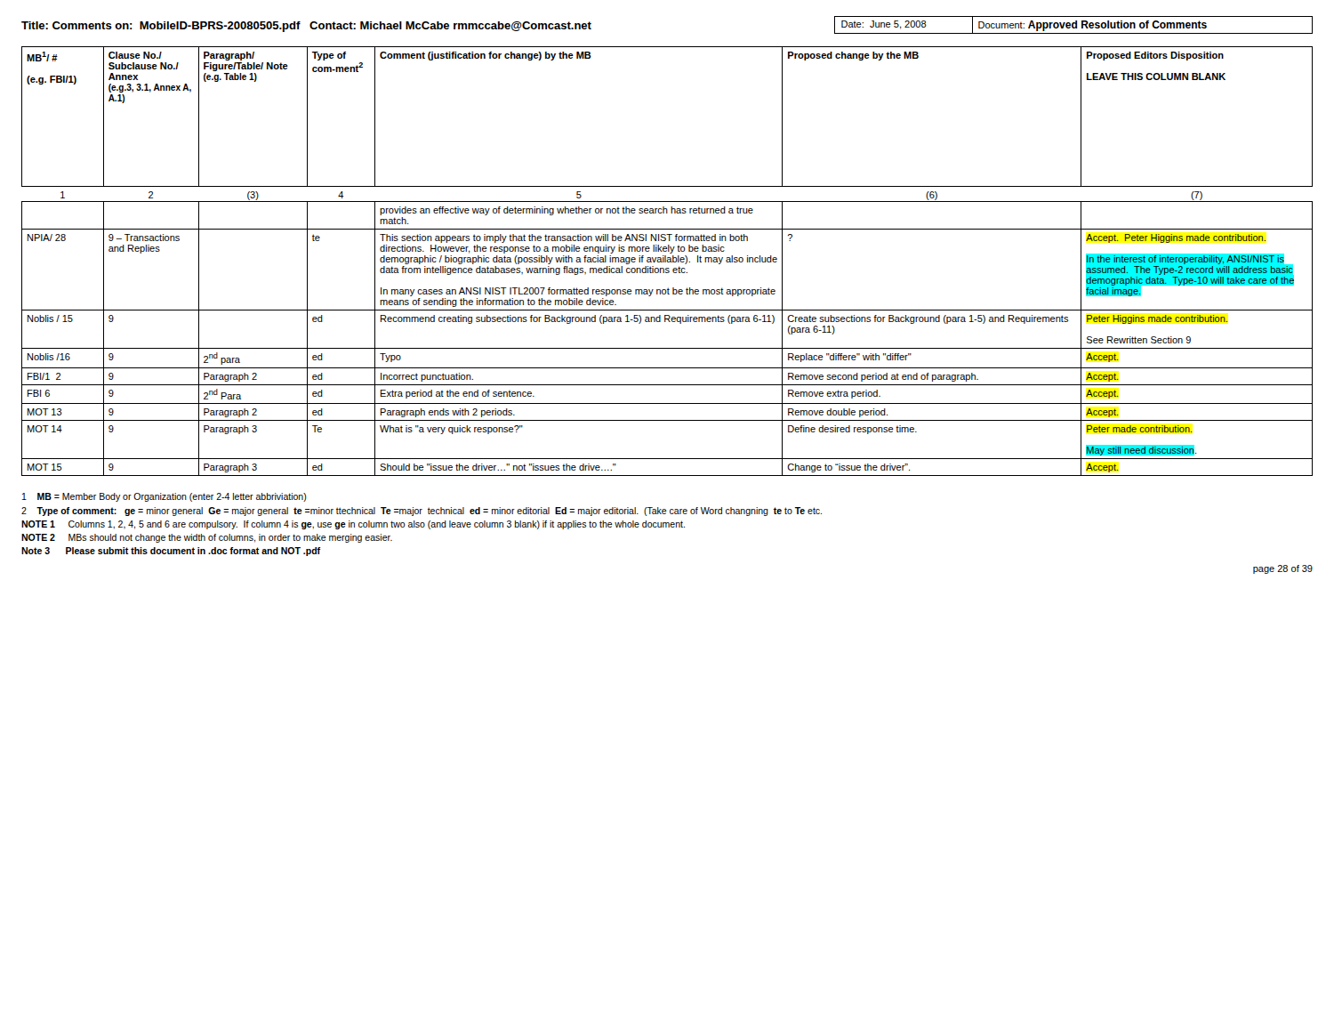| Title: Comments on: MobileID-BPRS-20080505.pdf Contact: Michael McCabe rmmccabe@Comcast.net | Date: June 5, 2008 | Document: Approved Resolution of Comments |
| 1 | 2 | (3) | 4 | 5 | (6) | (7) |
| MB 1 / # (e.g. FBI/1) | Clause No./ Subclause No./ Annex (e.g.3, 3.1, Annex A, A.1) | Paragraph/ Figure/Table/ Note (e.g. Table 1) | Type of com-ment 2 | Comment (justification for change) by the MB | Proposed change by the MB | Proposed Editors Disposition LEAVE THIS COLUMN BLANK |
| | | | | provides an effective way of determining whether or not the search has returned a true match. | | |
| NPIA/ 28 | 9 – Transactions and Replies | | te | This section appears to imply that the transaction will be ANSI NIST formatted in both directions. However, the response to a mobile enquiry is more likely to be basic demographic / biographic data (possibly with a facial image if available). It may also include data from intelligence databases, warning flags, medical conditions etc. In many cases an ANSI NIST ITL2007 formatted response may not be the most appropriate means of sending the information to the mobile device. | ? | Accept. Peter Higgins made contribution. In the interest of interoperability, ANSI/NIST is assumed. The Type-2 record will address basic demographic data. Type-10 will take care of the facial image. |
| Noblis / 15 | 9 | | ed | Recommend creating subsections for Background (para 1-5) and Requirements (para 6-11) | Create subsections for Background (para 1-5) and Requirements (para 6-11) | Peter Higgins made contribution. See Rewritten Section 9 |
| Noblis /16 | 9 | 2 nd para | ed | Typo | Replace "differe" with "differ" | Accept. |
| FBI/1 2 | 9 | Paragraph 2 | ed | Incorrect punctuation. | Remove second period at end of paragraph. | Accept. |
| FBI 6 | 9 | 2 nd Para | ed | Extra period at the end of sentence. | Remove extra period. | Accept. |
| MOT 13 | 9 | Paragraph 2 | ed | Paragraph ends with 2 periods. | Remove double period. | Accept. |
| MOT 14 | 9 | Paragraph 3 | Te | What is "a very quick response?" | Define desired response time. | Peter made contribution. May still need discussion . |
| MOT 15 | 9 | Paragraph 3 | ed | Should be "issue the driver…" not "issues the drive…." | Change to “issue the driver”. | Accept. |
1 MB = Member Body or Organization (enter 2-4 letter abbriviation) 2 Type of comment: ge = minor general Ge = major general te =minor ttechnical Te =major technical ed = minor editorial Ed = major editorial. (Take care of Word changning te to Te etc. NOTE 1 Columns 1, 2, 4, 5 and 6 are compulsory. If column 4 is ge, use ge in column two also (and leave column 3 blank) if it applies to the whole document. NOTE 2 MBs should not change the width of columns, in order to make merging easier. Note 3 Please submit this document in .doc format and NOT .pdf
page 28 of 39